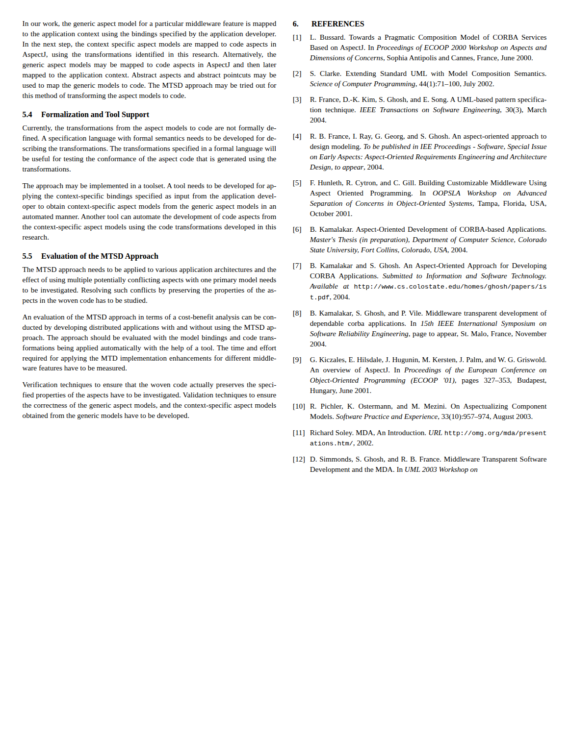In our work, the generic aspect model for a particular middleware feature is mapped to the application context using the bindings specified by the application developer. In the next step, the context specific aspect models are mapped to code aspects in AspectJ, using the transformations identified in this research. Alternatively, the generic aspect models may be mapped to code aspects in AspectJ and then later mapped to the application context. Abstract aspects and abstract pointcuts may be used to map the generic models to code. The MTSD approach may be tried out for this method of transforming the aspect models to code.
5.4 Formalization and Tool Support
Currently, the transformations from the aspect models to code are not formally defined. A specification language with formal semantics needs to be developed for describing the transformations. The transformations specified in a formal language will be useful for testing the conformance of the aspect code that is generated using the transformations.
The approach may be implemented in a toolset. A tool needs to be developed for applying the context-specific bindings specified as input from the application developer to obtain context-specific aspect models from the generic aspect models in an automated manner. Another tool can automate the development of code aspects from the context-specific aspect models using the code transformations developed in this research.
5.5 Evaluation of the MTSD Approach
The MTSD approach needs to be applied to various application architectures and the effect of using multiple potentially conflicting aspects with one primary model needs to be investigated. Resolving such conflicts by preserving the properties of the aspects in the woven code has to be studied.
An evaluation of the MTSD approach in terms of a cost-benefit analysis can be conducted by developing distributed applications with and without using the MTSD approach. The approach should be evaluated with the model bindings and code transformations being applied automatically with the help of a tool. The time and effort required for applying the MTD implementation enhancements for different middleware features have to be measured.
Verification techniques to ensure that the woven code actually preserves the specified properties of the aspects have to be investigated. Validation techniques to ensure the correctness of the generic aspect models, and the context-specific aspect models obtained from the generic models have to be developed.
6. REFERENCES
L. Bussard. Towards a Pragmatic Composition Model of CORBA Services Based on AspectJ. In Proceedings of ECOOP 2000 Workshop on Aspects and Dimensions of Concerns, Sophia Antipolis and Cannes, France, June 2000.
S. Clarke. Extending Standard UML with Model Composition Semantics. Science of Computer Programming, 44(1):71–100, July 2002.
R. France, D.-K. Kim, S. Ghosh, and E. Song. A UML-based pattern specification technique. IEEE Transactions on Software Engineering, 30(3), March 2004.
R. B. France, I. Ray, G. Georg, and S. Ghosh. An aspect-oriented approach to design modeling. To be published in IEE Proceedings - Software, Special Issue on Early Aspects: Aspect-Oriented Requirements Engineering and Architecture Design, to appear, 2004.
F. Hunleth, R. Cytron, and C. Gill. Building Customizable Middleware Using Aspect Oriented Programming. In OOPSLA Workshop on Advanced Separation of Concerns in Object-Oriented Systems, Tampa, Florida, USA, October 2001.
B. Kamalakar. Aspect-Oriented Development of CORBA-based Applications. Master's Thesis (in preparation), Department of Computer Science, Colorado State University, Fort Collins, Colorado, USA, 2004.
B. Kamalakar and S. Ghosh. An Aspect-Oriented Approach for Developing CORBA Applications. Submitted to Information and Software Technology. Available at http://www.cs.colostate.edu/homes/ghosh/papers/ist.pdf, 2004.
B. Kamalakar, S. Ghosh, and P. Vile. Middleware transparent development of dependable corba applications. In 15th IEEE International Symposium on Software Reliability Engineering, page to appear, St. Malo, France, November 2004.
G. Kiczales, E. Hilsdale, J. Hugunin, M. Kersten, J. Palm, and W. G. Griswold. An overview of AspectJ. In Proceedings of the European Conference on Object-Oriented Programming (ECOOP '01), pages 327–353, Budapest, Hungary, June 2001.
R. Pichler, K. Ostermann, and M. Mezini. On Aspectualizing Component Models. Software Practice and Experience, 33(10):957–974, August 2003.
Richard Soley. MDA, An Introduction. URL http://omg.org/mda/presentations.htm/, 2002.
D. Simmonds, S. Ghosh, and R. B. France. Middleware Transparent Software Development and the MDA. In UML 2003 Workshop on